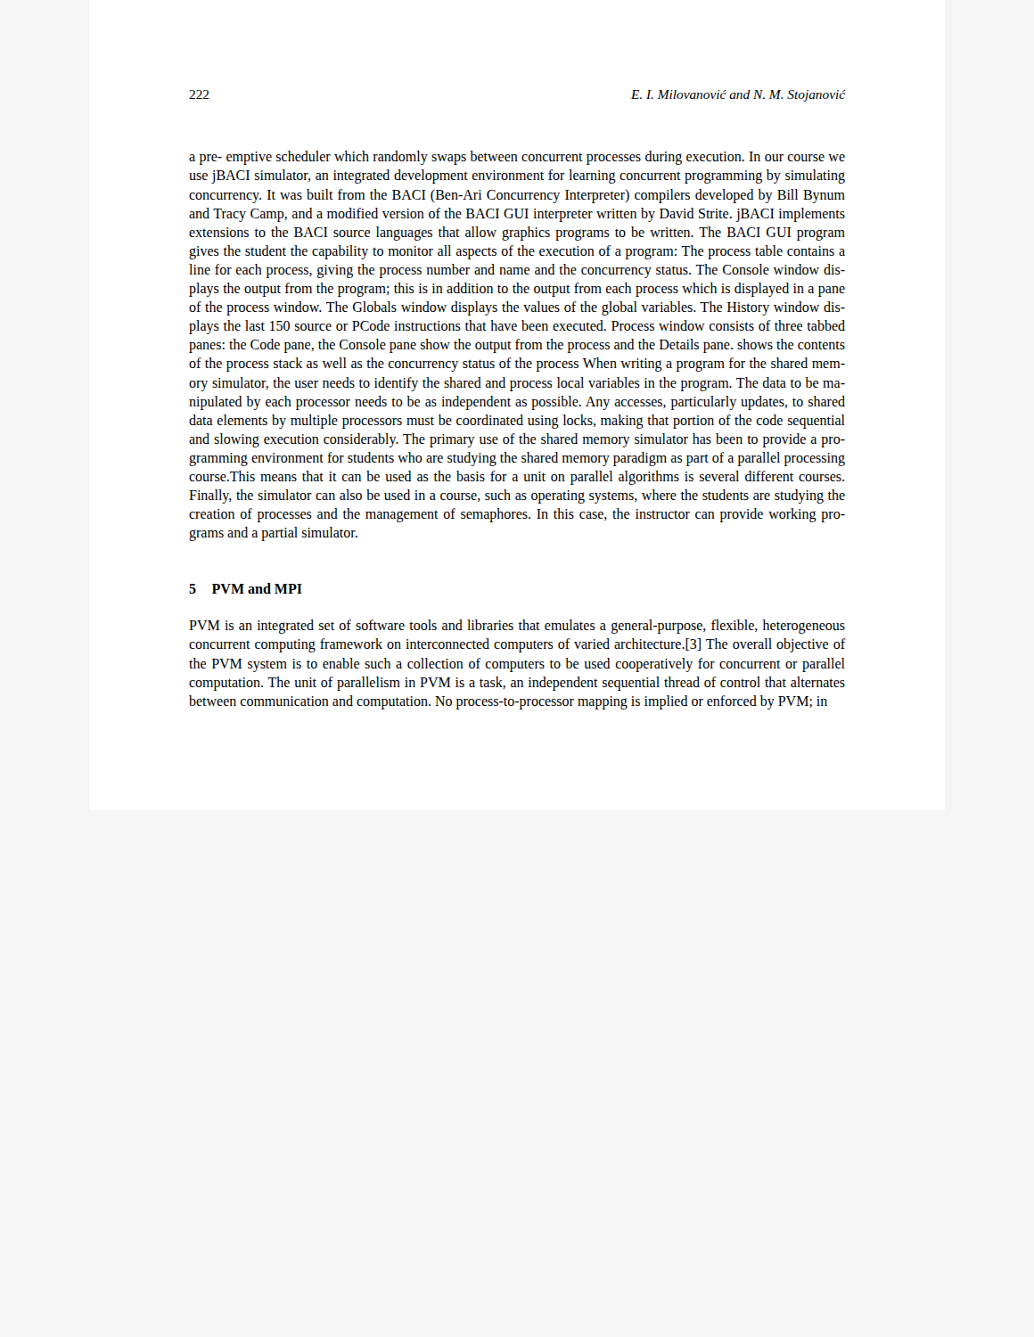222 E. I. Milovanović and N. M. Stojanović
a pre- emptive scheduler which randomly swaps between concurrent processes during execution. In our course we use jBACI simulator, an integrated development environment for learning concurrent programming by simulating concurrency. It was built from the BACI (Ben-Ari Concurrency Interpreter) compilers developed by Bill Bynum and Tracy Camp, and a modified version of the BACI GUI interpreter written by David Strite. jBACI implements extensions to the BACI source languages that allow graphics programs to be written. The BACI GUI program gives the student the capability to monitor all aspects of the execution of a program: The process table contains a line for each process, giving the process number and name and the concurrency status. The Console window displays the output from the program; this is in addition to the output from each process which is displayed in a pane of the process window. The Globals window displays the values of the global variables. The History window displays the last 150 source or PCode instructions that have been executed. Process window consists of three tabbed panes: the Code pane, the Console pane show the output from the process and the Details pane. shows the contents of the process stack as well as the concurrency status of the process When writing a program for the shared memory simulator, the user needs to identify the shared and process local variables in the program. The data to be manipulated by each processor needs to be as independent as possible. Any accesses, particularly updates, to shared data elements by multiple processors must be coordinated using locks, making that portion of the code sequential and slowing execution considerably. The primary use of the shared memory simulator has been to provide a programming environment for students who are studying the shared memory paradigm as part of a parallel processing course.This means that it can be used as the basis for a unit on parallel algorithms is several different courses. Finally, the simulator can also be used in a course, such as operating systems, where the students are studying the creation of processes and the management of semaphores. In this case, the instructor can provide working programs and a partial simulator.
5 PVM and MPI
PVM is an integrated set of software tools and libraries that emulates a general-purpose, flexible, heterogeneous concurrent computing framework on interconnected computers of varied architecture.[3] The overall objective of the PVM system is to enable such a collection of computers to be used cooperatively for concurrent or parallel computation. The unit of parallelism in PVM is a task, an independent sequential thread of control that alternates between communication and computation. No process-to-processor mapping is implied or enforced by PVM; in